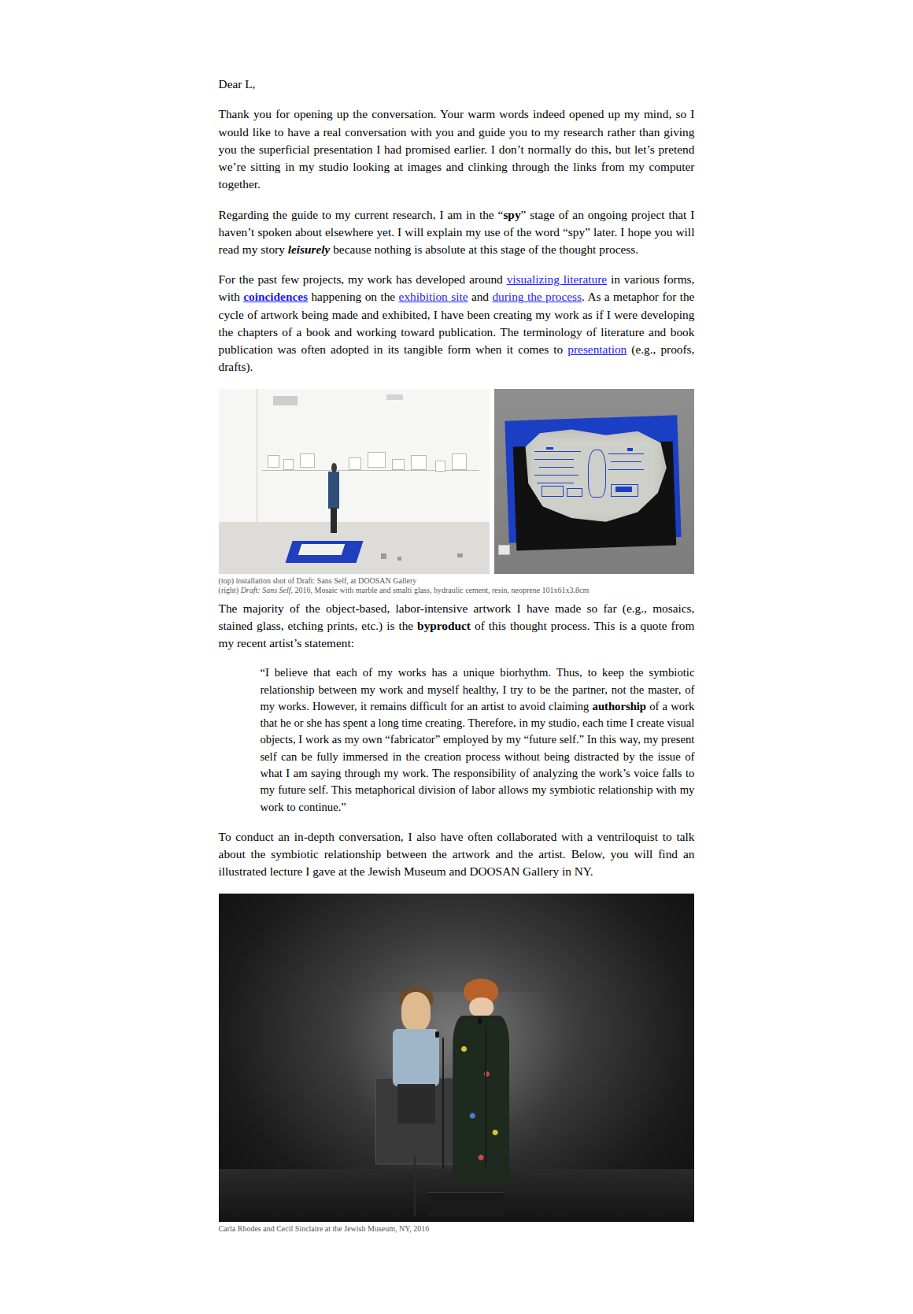Dear L,
Thank you for opening up the conversation. Your warm words indeed opened up my mind, so I would like to have a real conversation with you and guide you to my research rather than giving you the superficial presentation I had promised earlier. I don’t normally do this, but let’s pretend we’re sitting in my studio looking at images and clinking through the links from my computer together.
Regarding the guide to my current research, I am in the “spy” stage of an ongoing project that I haven’t spoken about elsewhere yet. I will explain my use of the word “spy” later. I hope you will read my story leisurely because nothing is absolute at this stage of the thought process.
For the past few projects, my work has developed around visualizing literature in various forms, with coincidences happening on the exhibition site and during the process. As a metaphor for the cycle of artwork being made and exhibited, I have been creating my work as if I were developing the chapters of a book and working toward publication. The terminology of literature and book publication was often adopted in its tangible form when it comes to presentation (e.g., proofs, drafts).
(top) installation shot of Draft: Sans Self, at DOOSAN Gallery
(right) Draft: Sans Self, 2016, Mosaic with marble and smalti glass, hydraulic cement, resin, neoprene 101x61x3.8cm
The majority of the object-based, labor-intensive artwork I have made so far (e.g., mosaics, stained glass, etching prints, etc.) is the byproduct of this thought process. This is a quote from my recent artist’s statement:
“I believe that each of my works has a unique biorhythm. Thus, to keep the symbiotic relationship between my work and myself healthy, I try to be the partner, not the master, of my works. However, it remains difficult for an artist to avoid claiming authorship of a work that he or she has spent a long time creating. Therefore, in my studio, each time I create visual objects, I work as my own “fabricator” employed by my “future self.” In this way, my present self can be fully immersed in the creation process without being distracted by the issue of what I am saying through my work. The responsibility of analyzing the work’s voice falls to my future self. This metaphorical division of labor allows my symbiotic relationship with my work to continue.”
To conduct an in-depth conversation, I also have often collaborated with a ventriloquist to talk about the symbiotic relationship between the artwork and the artist. Below, you will find an illustrated lecture I gave at the Jewish Museum and DOOSAN Gallery in NY.
Carla Rhodes and Cecil Sinclaire at the Jewish Museum, NY, 2016